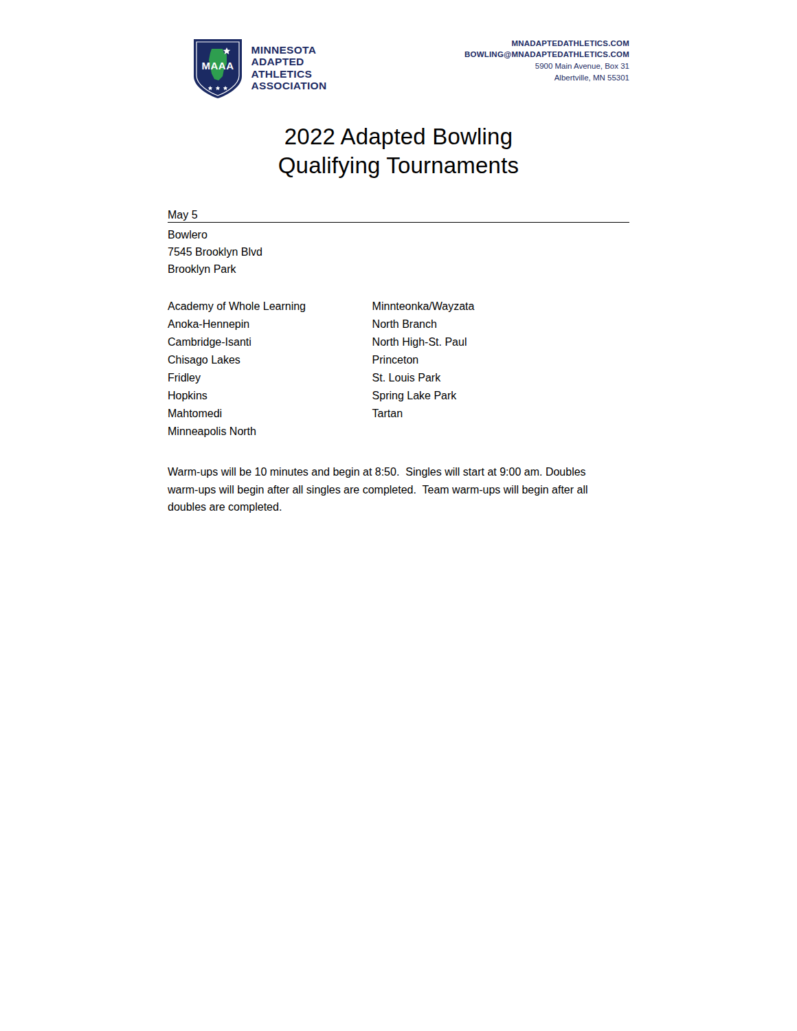MAAA
Minnesota
Adapted
Athletics
Association
MNADAPTEDATHLETICS.COM
BOWLING@MNADAPTEDATHLETICS.COM
5900 Main Avenue, Box 31
Albertville, MN 55301
2022 Adapted Bowling
Qualifying Tournaments
May 5
Bowlero
7545 Brooklyn Blvd
Brooklyn Park
Academy of Whole Learning
Anoka-Hennepin
Cambridge-Isanti
Chisago Lakes
Fridley
Hopkins
Mahtomedi
Minneapolis North
Minnteonka/Wayzata
North Branch
North High-St. Paul
Princeton
St. Louis Park
Spring Lake Park
Tartan
Warm-ups will be 10 minutes and begin at 8:50. Singles will start at 9:00 am. Doubles warm-ups will begin after all singles are completed. Team warm-ups will begin after all doubles are completed.